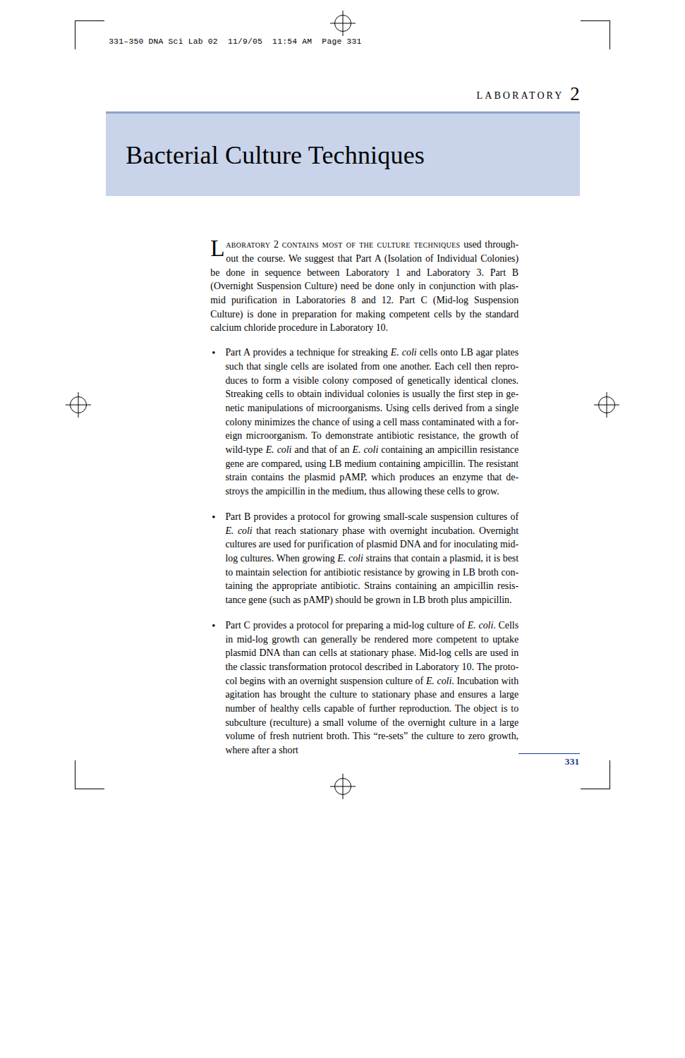331–350 DNA Sci Lab 02 11/9/05 11:54 AM Page 331
Laboratory 2
Bacterial Culture Techniques
Laboratory 2 contains most of the culture techniques used throughout the course. We suggest that Part A (Isolation of Individual Colonies) be done in sequence between Laboratory 1 and Laboratory 3. Part B (Overnight Suspension Culture) need be done only in conjunction with plasmid purification in Laboratories 8 and 12. Part C (Mid-log Suspension Culture) is done in preparation for making competent cells by the standard calcium chloride procedure in Laboratory 10.
Part A provides a technique for streaking E. coli cells onto LB agar plates such that single cells are isolated from one another. Each cell then reproduces to form a visible colony composed of genetically identical clones. Streaking cells to obtain individual colonies is usually the first step in genetic manipulations of microorganisms. Using cells derived from a single colony minimizes the chance of using a cell mass contaminated with a foreign microorganism. To demonstrate antibiotic resistance, the growth of wild-type E. coli and that of an E. coli containing an ampicillin resistance gene are compared, using LB medium containing ampicillin. The resistant strain contains the plasmid pAMP, which produces an enzyme that destroys the ampicillin in the medium, thus allowing these cells to grow.
Part B provides a protocol for growing small-scale suspension cultures of E. coli that reach stationary phase with overnight incubation. Overnight cultures are used for purification of plasmid DNA and for inoculating mid-log cultures. When growing E. coli strains that contain a plasmid, it is best to maintain selection for antibiotic resistance by growing in LB broth containing the appropriate antibiotic. Strains containing an ampicillin resistance gene (such as pAMP) should be grown in LB broth plus ampicillin.
Part C provides a protocol for preparing a mid-log culture of E. coli. Cells in mid-log growth can generally be rendered more competent to uptake plasmid DNA than can cells at stationary phase. Mid-log cells are used in the classic transformation protocol described in Laboratory 10. The protocol begins with an overnight suspension culture of E. coli. Incubation with agitation has brought the culture to stationary phase and ensures a large number of healthy cells capable of further reproduction. The object is to subculture (reculture) a small volume of the overnight culture in a large volume of fresh nutrient broth. This “re-sets” the culture to zero growth, where after a short
331